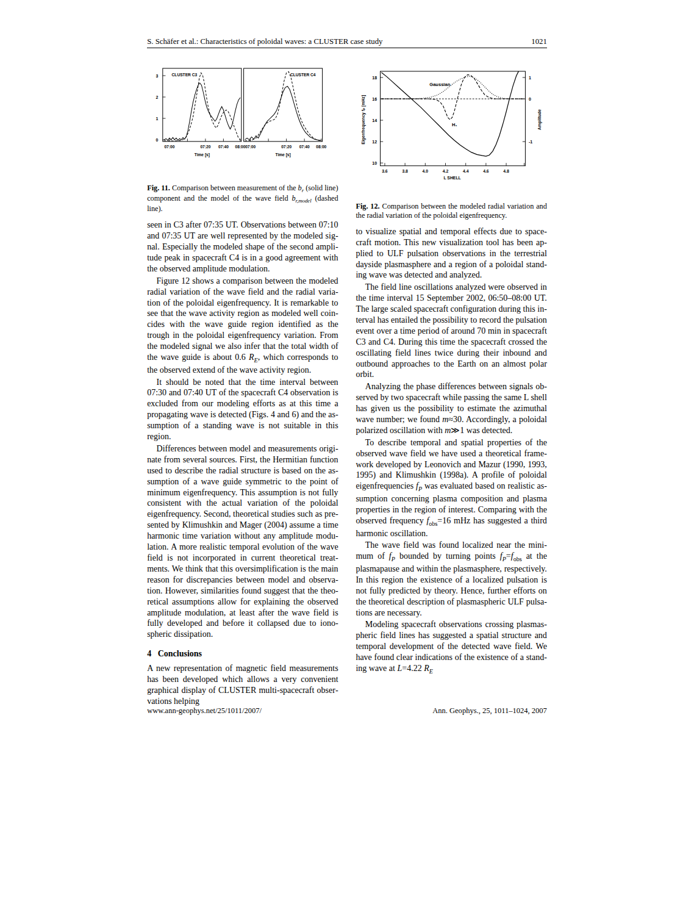S. Schäfer et al.: Characteristics of poloidal waves: a CLUSTER case study
1021
3 2 1 0 07:00 07:20 07:40 08:00 Time [s] CLUSTER C3 07:00 07:20 07:40 08:00 Time [s] CLUSTER C4
Fig. 11. Comparison between measurement of the br (solid line) component and the model of the wave field br,model (dashed line).
seen in C3 after 07:35 UT. Observations between 07:10 and 07:35 UT are well represented by the modeled signal. Especially the modeled shape of the second amplitude peak in spacecraft C4 is in a good agreement with the observed amplitude modulation.
Figure 12 shows a comparison between the modeled radial variation of the wave field and the radial variation of the poloidal eigenfrequency. It is remarkable to see that the wave activity region as modeled well coincides with the wave guide region identified as the trough in the poloidal eigenfrequency variation. From the modeled signal we also infer that the total width of the wave guide is about 0.6 RE, which corresponds to the observed extend of the wave activity region.
It should be noted that the time interval between 07:30 and 07:40 UT of the spacecraft C4 observation is excluded from our modeling efforts as at this time a propagating wave is detected (Figs. 4 and 6) and the assumption of a standing wave is not suitable in this region.
Differences between model and measurements originate from several sources. First, the Hermitian function used to describe the radial structure is based on the assumption of a wave guide symmetric to the point of minimum eigenfrequency. This assumption is not fully consistent with the actual variation of the poloidal eigenfrequency. Second, theoretical studies such as presented by Klimushkin and Mager (2004) assume a time harmonic time variation without any amplitude modulation. A more realistic temporal evolution of the wave field is not incorporated in current theoretical treatments. We think that this oversimplification is the main reason for discrepancies between model and observation. However, similarities found suggest that the theoretical assumptions allow for explaining the observed amplitude modulation, at least after the wave field is fully developed and before it collapsed due to ionospheric dissipation.
4 Conclusions
A new representation of magnetic field measurements has been developed which allows a very convenient graphical display of CLUSTER multi-spacecraft observations helping
18 16 14 12 10 1 0 -1 3.6 3.8 4.0 4.2 4.4 4.6 4.8 L SHELL Eigenfrequency fₚ [mHz] Amplitude Gaussian H₁
Fig. 12. Comparison between the modeled radial variation and the radial variation of the poloidal eigenfrequency.
to visualize spatial and temporal effects due to spacecraft motion. This new visualization tool has been applied to ULF pulsation observations in the terrestrial dayside plasmasphere and a region of a poloidal standing wave was detected and analyzed.
The field line oscillations analyzed were observed in the time interval 15 September 2002, 06:50–08:00 UT. The large scaled spacecraft configuration during this interval has entailed the possibility to record the pulsation event over a time period of around 70 min in spacecraft C3 and C4. During this time the spacecraft crossed the oscillating field lines twice during their inbound and outbound approaches to the Earth on an almost polar orbit.
Analyzing the phase differences between signals observed by two spacecraft while passing the same L shell has given us the possibility to estimate the azimuthal wave number; we found m≈30. Accordingly, a poloidal polarized oscillation with m≫1 was detected.
To describe temporal and spatial properties of the observed wave field we have used a theoretical framework developed by Leonovich and Mazur (1990, 1993, 1995) and Klimushkin (1998a). A profile of poloidal eigenfrequencies fP was evaluated based on realistic assumption concerning plasma composition and plasma properties in the region of interest. Comparing with the observed frequency fobs=16 mHz has suggested a third harmonic oscillation.
The wave field was found localized near the minimum of fP bounded by turning points fP=fobs at the plasmapause and within the plasmasphere, respectively. In this region the existence of a localized pulsation is not fully predicted by theory. Hence, further efforts on the theoretical description of plasmaspheric ULF pulsations are necessary.
Modeling spacecraft observations crossing plasmaspheric field lines has suggested a spatial structure and temporal development of the detected wave field. We have found clear indications of the existence of a standing wave at L=4.22 RE
www.ann-geophys.net/25/1011/2007/
Ann. Geophys., 25, 1011–1024, 2007